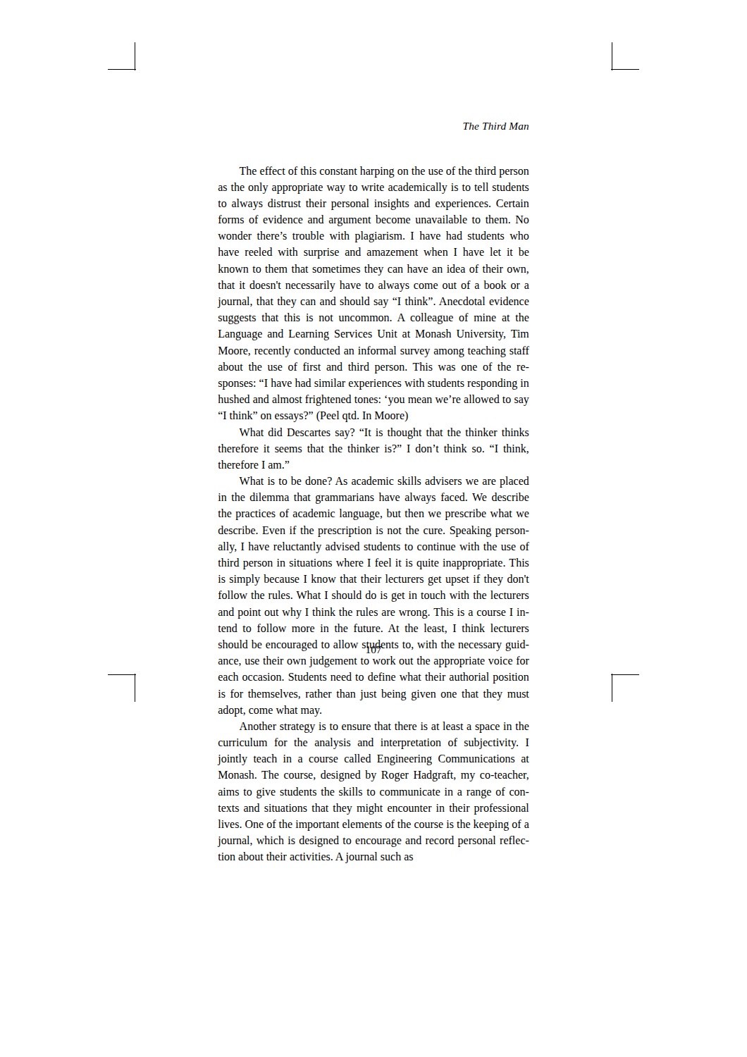The Third Man
The effect of this constant harping on the use of the third person as the only appropriate way to write academically is to tell students to always distrust their personal insights and experiences. Certain forms of evidence and argument become unavailable to them. No wonder there’s trouble with plagiarism. I have had students who have reeled with surprise and amazement when I have let it be known to them that sometimes they can have an idea of their own, that it doesn't necessarily have to always come out of a book or a journal, that they can and should say “I think”. Anecdotal evidence suggests that this is not uncommon. A colleague of mine at the Language and Learning Services Unit at Monash University, Tim Moore, recently conducted an informal survey among teaching staff about the use of first and third person. This was one of the responses: “I have had similar experiences with students responding in hushed and almost frightened tones: ‘you mean we’re allowed to say “I think” on essays?” (Peel qtd. In Moore)
What did Descartes say? “It is thought that the thinker thinks therefore it seems that the thinker is?” I don’t think so. “I think, therefore I am.”
What is to be done? As academic skills advisers we are placed in the dilemma that grammarians have always faced. We describe the practices of academic language, but then we prescribe what we describe. Even if the prescription is not the cure. Speaking personally, I have reluctantly advised students to continue with the use of third person in situations where I feel it is quite inappropriate. This is simply because I know that their lecturers get upset if they don't follow the rules. What I should do is get in touch with the lecturers and point out why I think the rules are wrong. This is a course I intend to follow more in the future. At the least, I think lecturers should be encouraged to allow students to, with the necessary guidance, use their own judgement to work out the appropriate voice for each occasion. Students need to define what their authorial position is for themselves, rather than just being given one that they must adopt, come what may.
Another strategy is to ensure that there is at least a space in the curriculum for the analysis and interpretation of subjectivity. I jointly teach in a course called Engineering Communications at Monash. The course, designed by Roger Hadgraft, my co-teacher, aims to give students the skills to communicate in a range of contexts and situations that they might encounter in their professional lives. One of the important elements of the course is the keeping of a journal, which is designed to encourage and record personal reflection about their activities. A journal such as
107